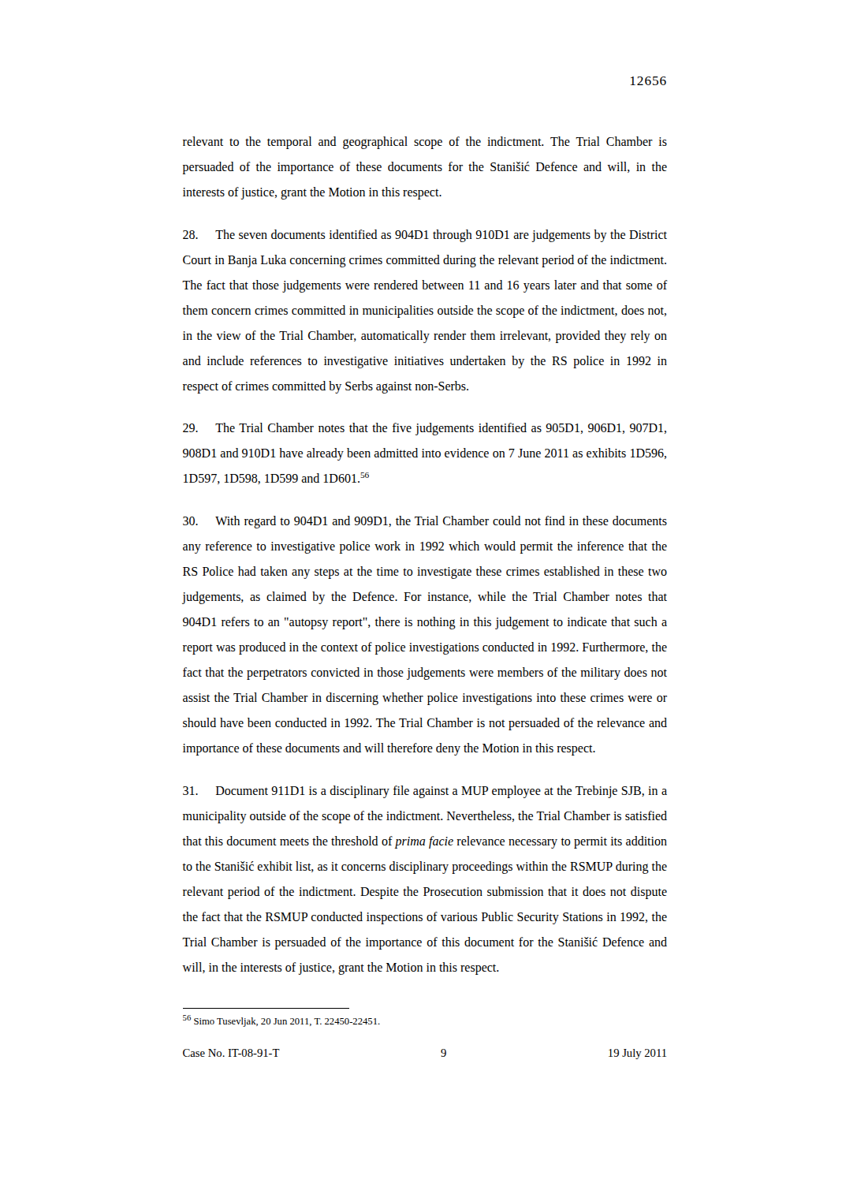12656
relevant to the temporal and geographical scope of the indictment. The Trial Chamber is persuaded of the importance of these documents for the Stanišić Defence and will, in the interests of justice, grant the Motion in this respect.
28. The seven documents identified as 904D1 through 910D1 are judgements by the District Court in Banja Luka concerning crimes committed during the relevant period of the indictment. The fact that those judgements were rendered between 11 and 16 years later and that some of them concern crimes committed in municipalities outside the scope of the indictment, does not, in the view of the Trial Chamber, automatically render them irrelevant, provided they rely on and include references to investigative initiatives undertaken by the RS police in 1992 in respect of crimes committed by Serbs against non-Serbs.
29. The Trial Chamber notes that the five judgements identified as 905D1, 906D1, 907D1, 908D1 and 910D1 have already been admitted into evidence on 7 June 2011 as exhibits 1D596, 1D597, 1D598, 1D599 and 1D601.56
30. With regard to 904D1 and 909D1, the Trial Chamber could not find in these documents any reference to investigative police work in 1992 which would permit the inference that the RS Police had taken any steps at the time to investigate these crimes established in these two judgements, as claimed by the Defence. For instance, while the Trial Chamber notes that 904D1 refers to an "autopsy report", there is nothing in this judgement to indicate that such a report was produced in the context of police investigations conducted in 1992. Furthermore, the fact that the perpetrators convicted in those judgements were members of the military does not assist the Trial Chamber in discerning whether police investigations into these crimes were or should have been conducted in 1992. The Trial Chamber is not persuaded of the relevance and importance of these documents and will therefore deny the Motion in this respect.
31. Document 911D1 is a disciplinary file against a MUP employee at the Trebinje SJB, in a municipality outside of the scope of the indictment. Nevertheless, the Trial Chamber is satisfied that this document meets the threshold of prima facie relevance necessary to permit its addition to the Stanišić exhibit list, as it concerns disciplinary proceedings within the RSMUP during the relevant period of the indictment. Despite the Prosecution submission that it does not dispute the fact that the RSMUP conducted inspections of various Public Security Stations in 1992, the Trial Chamber is persuaded of the importance of this document for the Stanišić Defence and will, in the interests of justice, grant the Motion in this respect.
56 Simo Tusevljak, 20 Jun 2011, T. 22450-22451.
Case No. IT-08-91-T 9 19 July 2011